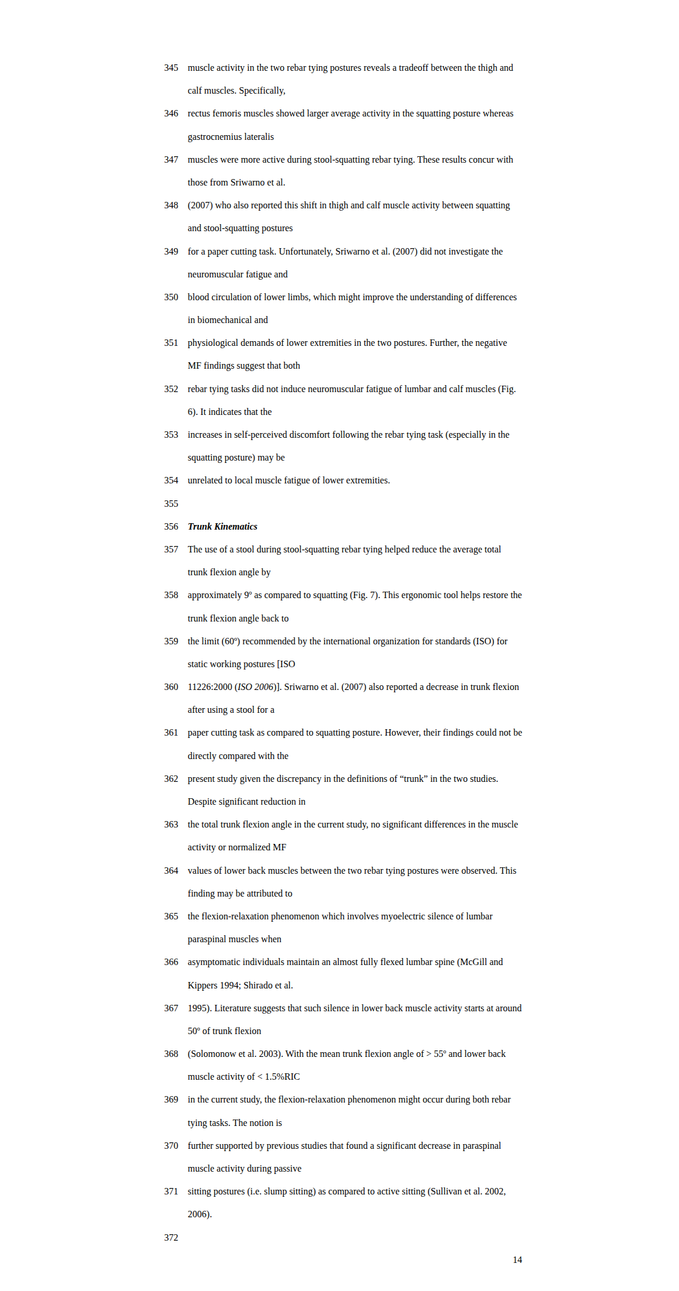345muscle activity in the two rebar tying postures reveals a tradeoff between the thigh and calf muscles. Specifically,
346rectus femoris muscles showed larger average activity in the squatting posture whereas gastrocnemius lateralis
347muscles were more active during stool-squatting rebar tying. These results concur with those from Sriwarno et al.
348(2007) who also reported this shift in thigh and calf muscle activity between squatting and stool-squatting postures
349for a paper cutting task. Unfortunately, Sriwarno et al. (2007) did not investigate the neuromuscular fatigue and
350blood circulation of lower limbs, which might improve the understanding of differences in biomechanical and
351physiological demands of lower extremities in the two postures. Further, the negative MF findings suggest that both
352rebar tying tasks did not induce neuromuscular fatigue of lumbar and calf muscles (Fig. 6). It indicates that the
353increases in self-perceived discomfort following the rebar tying task (especially in the squatting posture) may be
354unrelated to local muscle fatigue of lower extremities.
355
356 Trunk Kinematics
357 The use of a stool during stool-squatting rebar tying helped reduce the average total trunk flexion angle by
358approximately 9º as compared to squatting (Fig. 7). This ergonomic tool helps restore the trunk flexion angle back to
359the limit (60º) recommended by the international organization for standards (ISO) for static working postures [ISO
36011226:2000 (ISO 2006)]. Sriwarno et al. (2007) also reported a decrease in trunk flexion after using a stool for a
361paper cutting task as compared to squatting posture. However, their findings could not be directly compared with the
362present study given the discrepancy in the definitions of “trunk” in the two studies. Despite significant reduction in
363the total trunk flexion angle in the current study, no significant differences in the muscle activity or normalized MF
364values of lower back muscles between the two rebar tying postures were observed. This finding may be attributed to
365the flexion-relaxation phenomenon which involves myoelectric silence of lumbar paraspinal muscles when
366asymptomatic individuals maintain an almost fully flexed lumbar spine (McGill and Kippers 1994; Shirado et al.
3671995). Literature suggests that such silence in lower back muscle activity starts at around 50º of trunk flexion
368(Solomonow et al. 2003). With the mean trunk flexion angle of > 55º and lower back muscle activity of < 1.5%RIC
369in the current study, the flexion-relaxation phenomenon might occur during both rebar tying tasks. The notion is
370further supported by previous studies that found a significant decrease in paraspinal muscle activity during passive
371sitting postures (i.e. slump sitting) as compared to active sitting (Sullivan et al. 2002, 2006).
372
14